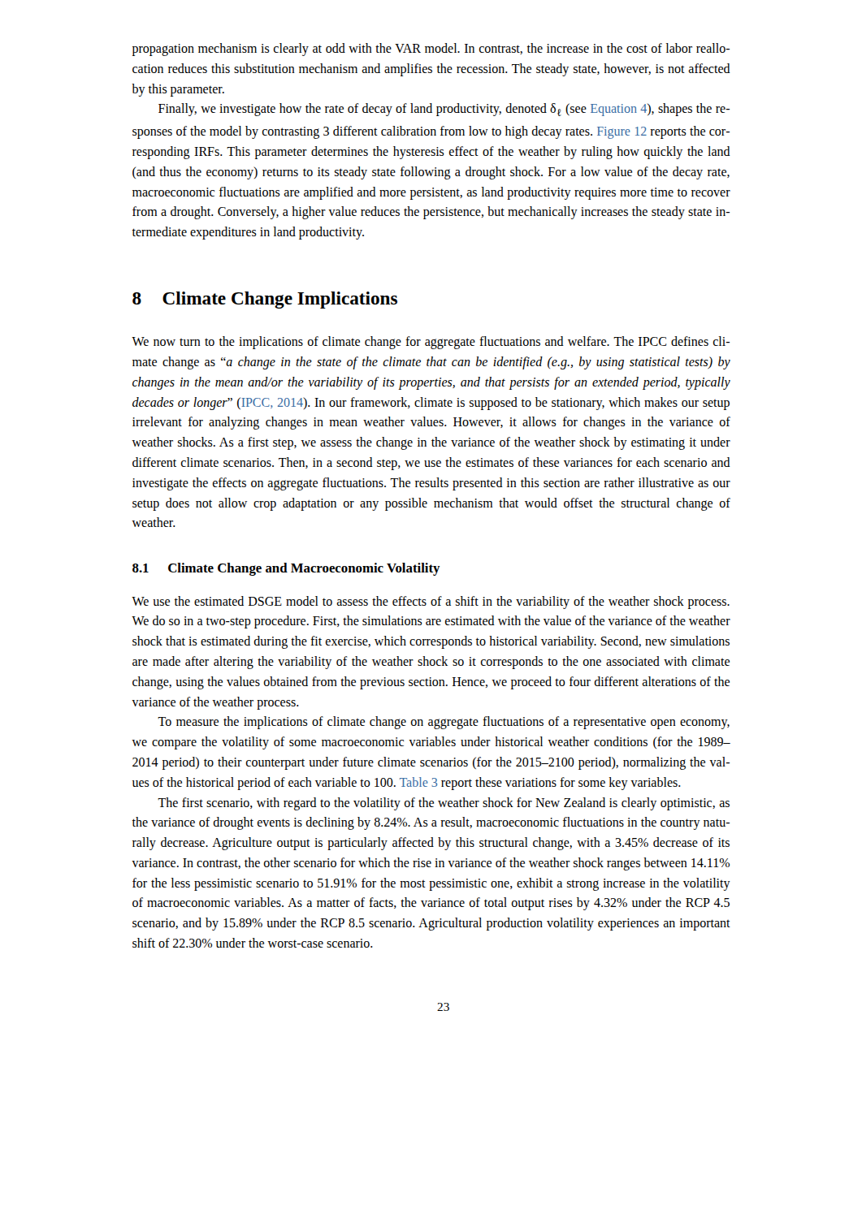propagation mechanism is clearly at odd with the VAR model. In contrast, the increase in the cost of labor reallocation reduces this substitution mechanism and amplifies the recession. The steady state, however, is not affected by this parameter.
Finally, we investigate how the rate of decay of land productivity, denoted δℓ (see Equation 4), shapes the responses of the model by contrasting 3 different calibration from low to high decay rates. Figure 12 reports the corresponding IRFs. This parameter determines the hysteresis effect of the weather by ruling how quickly the land (and thus the economy) returns to its steady state following a drought shock. For a low value of the decay rate, macroeconomic fluctuations are amplified and more persistent, as land productivity requires more time to recover from a drought. Conversely, a higher value reduces the persistence, but mechanically increases the steady state intermediate expenditures in land productivity.
8 Climate Change Implications
We now turn to the implications of climate change for aggregate fluctuations and welfare. The IPCC defines climate change as “a change in the state of the climate that can be identified (e.g., by using statistical tests) by changes in the mean and/or the variability of its properties, and that persists for an extended period, typically decades or longer” (IPCC, 2014). In our framework, climate is supposed to be stationary, which makes our setup irrelevant for analyzing changes in mean weather values. However, it allows for changes in the variance of weather shocks. As a first step, we assess the change in the variance of the weather shock by estimating it under different climate scenarios. Then, in a second step, we use the estimates of these variances for each scenario and investigate the effects on aggregate fluctuations. The results presented in this section are rather illustrative as our setup does not allow crop adaptation or any possible mechanism that would offset the structural change of weather.
8.1 Climate Change and Macroeconomic Volatility
We use the estimated DSGE model to assess the effects of a shift in the variability of the weather shock process. We do so in a two-step procedure. First, the simulations are estimated with the value of the variance of the weather shock that is estimated during the fit exercise, which corresponds to historical variability. Second, new simulations are made after altering the variability of the weather shock so it corresponds to the one associated with climate change, using the values obtained from the previous section. Hence, we proceed to four different alterations of the variance of the weather process.
To measure the implications of climate change on aggregate fluctuations of a representative open economy, we compare the volatility of some macroeconomic variables under historical weather conditions (for the 1989–2014 period) to their counterpart under future climate scenarios (for the 2015–2100 period), normalizing the values of the historical period of each variable to 100. Table 3 report these variations for some key variables.
The first scenario, with regard to the volatility of the weather shock for New Zealand is clearly optimistic, as the variance of drought events is declining by 8.24%. As a result, macroeconomic fluctuations in the country naturally decrease. Agriculture output is particularly affected by this structural change, with a 3.45% decrease of its variance. In contrast, the other scenario for which the rise in variance of the weather shock ranges between 14.11% for the less pessimistic scenario to 51.91% for the most pessimistic one, exhibit a strong increase in the volatility of macroeconomic variables. As a matter of facts, the variance of total output rises by 4.32% under the RCP 4.5 scenario, and by 15.89% under the RCP 8.5 scenario. Agricultural production volatility experiences an important shift of 22.30% under the worst-case scenario.
23